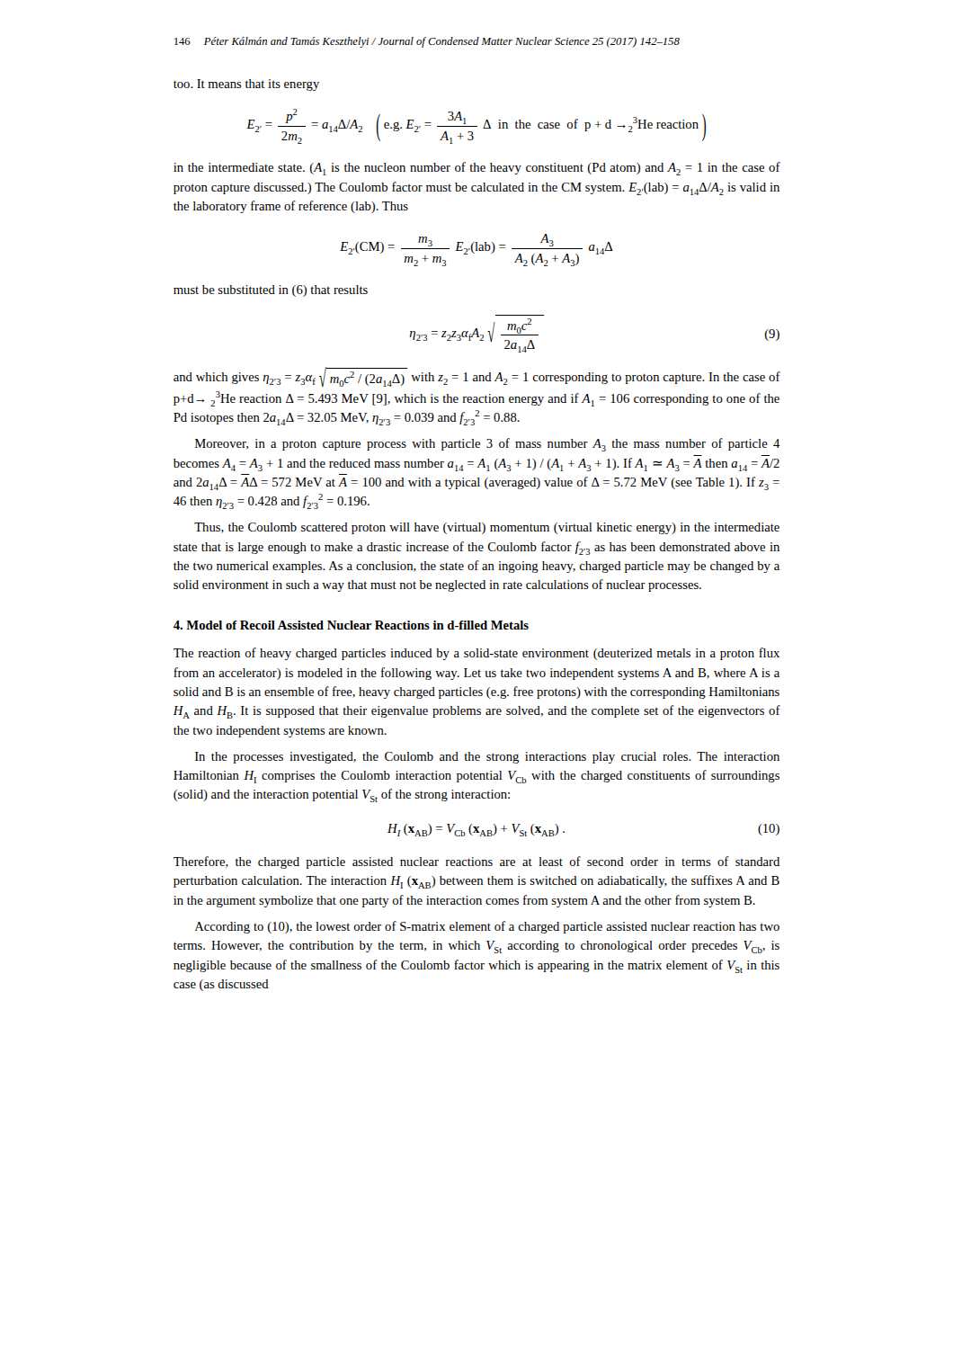146 Péter Kálmán and Tamás Keszthelyi / Journal of Condensed Matter Nuclear Science 25 (2017) 142–158
too. It means that its energy
E2′ = p22m2 = a14Δ/A2 ( e.g. E2′ = 3A1 A1 + 3 Δ in the case of p + d →23He reaction )
in the intermediate state. (A1 is the nucleon number of the heavy constituent (Pd atom) and A2 = 1 in the case of proton capture discussed.) The Coulomb factor must be calculated in the CM system. E2′(lab) = a14Δ/A2 is valid in the laboratory frame of reference (lab). Thus
E2′(CM) = m3 m2 + m3 E2′(lab) = A3 A2 (A2 + A3) a14Δ
must be substituted in (6) that results
η2′3 = z2z3αfA2 √m0c22a14Δ
(9)
and which gives η2′3 = z3αf √m0c2 / (2a14Δ) with z2 = 1 and A2 = 1 corresponding to proton capture. In the case of p+d→ 23He reaction Δ = 5.493 MeV [9], which is the reaction energy and if A1 = 106 corresponding to one of the Pd isotopes then 2a14Δ = 32.05 MeV, η2′3 = 0.039 and f2′32 = 0.88.
Moreover, in a proton capture process with particle 3 of mass number A3 the mass number of particle 4 becomes A4 = A3 + 1 and the reduced mass number a14 = A1 (A3 + 1) / (A1 + A3 + 1). If A1 ≃ A3 = A then a14 = A/2 and 2a14Δ = AΔ = 572 MeV at A = 100 and with a typical (averaged) value of Δ = 5.72 MeV (see Table 1). If z3 = 46 then η2′3 = 0.428 and f2′32 = 0.196.
Thus, the Coulomb scattered proton will have (virtual) momentum (virtual kinetic energy) in the intermediate state that is large enough to make a drastic increase of the Coulomb factor f2′3 as has been demonstrated above in the two numerical examples. As a conclusion, the state of an ingoing heavy, charged particle may be changed by a solid environment in such a way that must not be neglected in rate calculations of nuclear processes.
4. Model of Recoil Assisted Nuclear Reactions in d-filled Metals
The reaction of heavy charged particles induced by a solid-state environment (deuterized metals in a proton flux from an accelerator) is modeled in the following way. Let us take two independent systems A and B, where A is a solid and B is an ensemble of free, heavy charged particles (e.g. free protons) with the corresponding Hamiltonians HA and HB. It is supposed that their eigenvalue problems are solved, and the complete set of the eigenvectors of the two independent systems are known.
In the processes investigated, the Coulomb and the strong interactions play crucial roles. The interaction Hamiltonian HI comprises the Coulomb interaction potential VCb with the charged constituents of surroundings (solid) and the interaction potential VSt of the strong interaction:
HI (xAB) = VCb (xAB) + VSt (xAB) .
(10)
Therefore, the charged particle assisted nuclear reactions are at least of second order in terms of standard perturbation calculation. The interaction HI (xAB) between them is switched on adiabatically, the suffixes A and B in the argument symbolize that one party of the interaction comes from system A and the other from system B.
According to (10), the lowest order of S-matrix element of a charged particle assisted nuclear reaction has two terms. However, the contribution by the term, in which VSt according to chronological order precedes VCb, is negligible because of the smallness of the Coulomb factor which is appearing in the matrix element of VSt in this case (as discussed